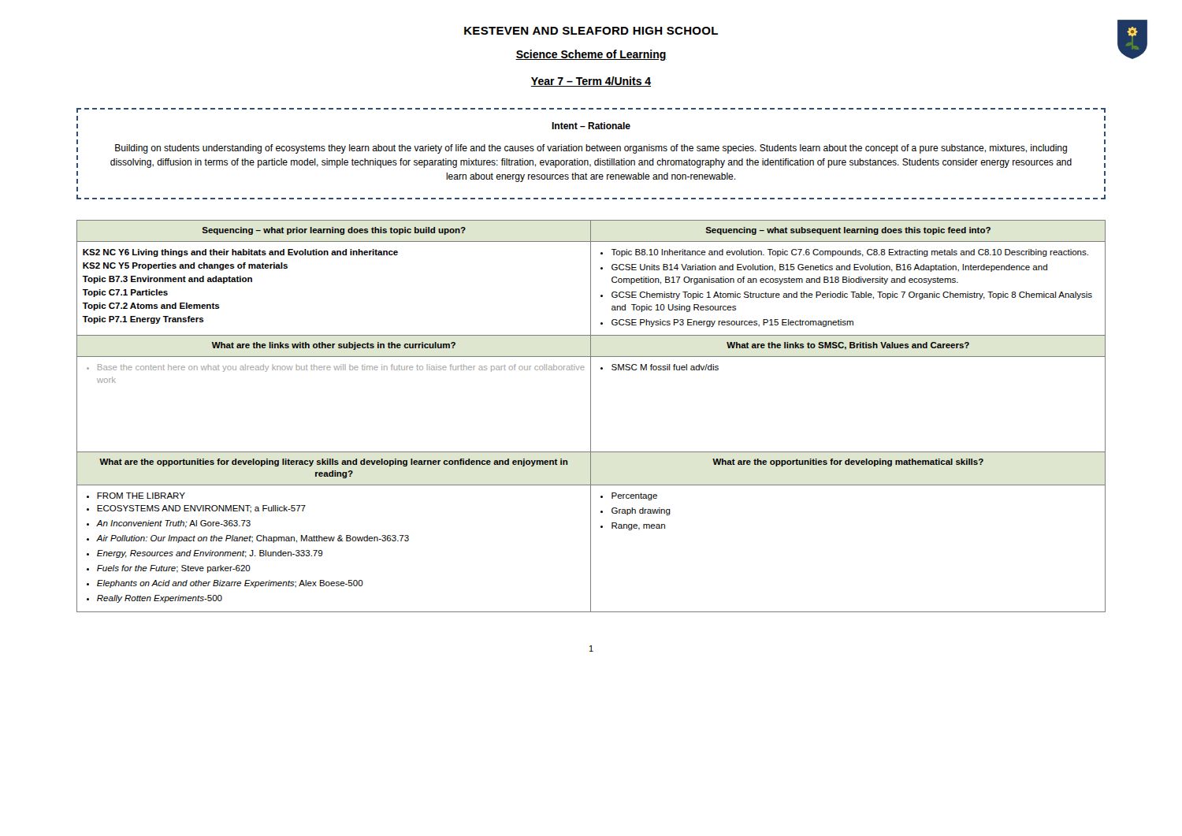KESTEVEN AND SLEAFORD HIGH SCHOOL
Science Scheme of Learning
Year 7 – Term 4/Units 4
Intent – Rationale
Building on students understanding of ecosystems they learn about the variety of life and the causes of variation between organisms of the same species. Students learn about the concept of a pure substance, mixtures, including dissolving, diffusion in terms of the particle model, simple techniques for separating mixtures: filtration, evaporation, distillation and chromatography and the identification of pure substances. Students consider energy resources and learn about energy resources that are renewable and non-renewable.
| Sequencing – what prior learning does this topic build upon? | Sequencing – what subsequent learning does this topic feed into? |
| --- | --- |
| KS2 NC Y6 Living things and their habitats and Evolution and inheritance KS2 NC Y5 Properties and changes of materials Topic B7.3 Environment and adaptation Topic C7.1 Particles Topic C7.2 Atoms and Elements Topic P7.1 Energy Transfers | Topic B8.10 Inheritance and evolution. Topic C7.6 Compounds, C8.8 Extracting metals and C8.10 Describing reactions. GCSE Units B14 Variation and Evolution, B15 Genetics and Evolution, B16 Adaptation, Interdependence and Competition, B17 Organisation of an ecosystem and B18 Biodiversity and ecosystems. GCSE Chemistry Topic 1 Atomic Structure and the Periodic Table, Topic 7 Organic Chemistry, Topic 8 Chemical Analysis and Topic 10 Using Resources GCSE Physics P3 Energy resources, P15 Electromagnetism |
| What are the links with other subjects in the curriculum? | What are the links to SMSC, British Values and Careers? |
| Base the content here on what you already know but there will be time in future to liaise further as part of our collaborative work | SMSC M fossil fuel adv/dis |
| What are the opportunities for developing literacy skills and developing learner confidence and enjoyment in reading? | What are the opportunities for developing mathematical skills? |
| FROM THE LIBRARY ECOSYSTEMS AND ENVIRONMENT; a Fullick-577 An Inconvenient Truth; Al Gore-363.73 Air Pollution: Our Impact on the Planet ; Chapman, Matthew & Bowden-363.73 Energy, Resources and Environment ; J. Blunden-333.79 Fuels for the Future ; Steve parker-620 Elephants on Acid and other Bizarre Experiments ; Alex Boese-500 Really Rotten Experiments -500 | Percentage Graph drawing Range, mean |
1